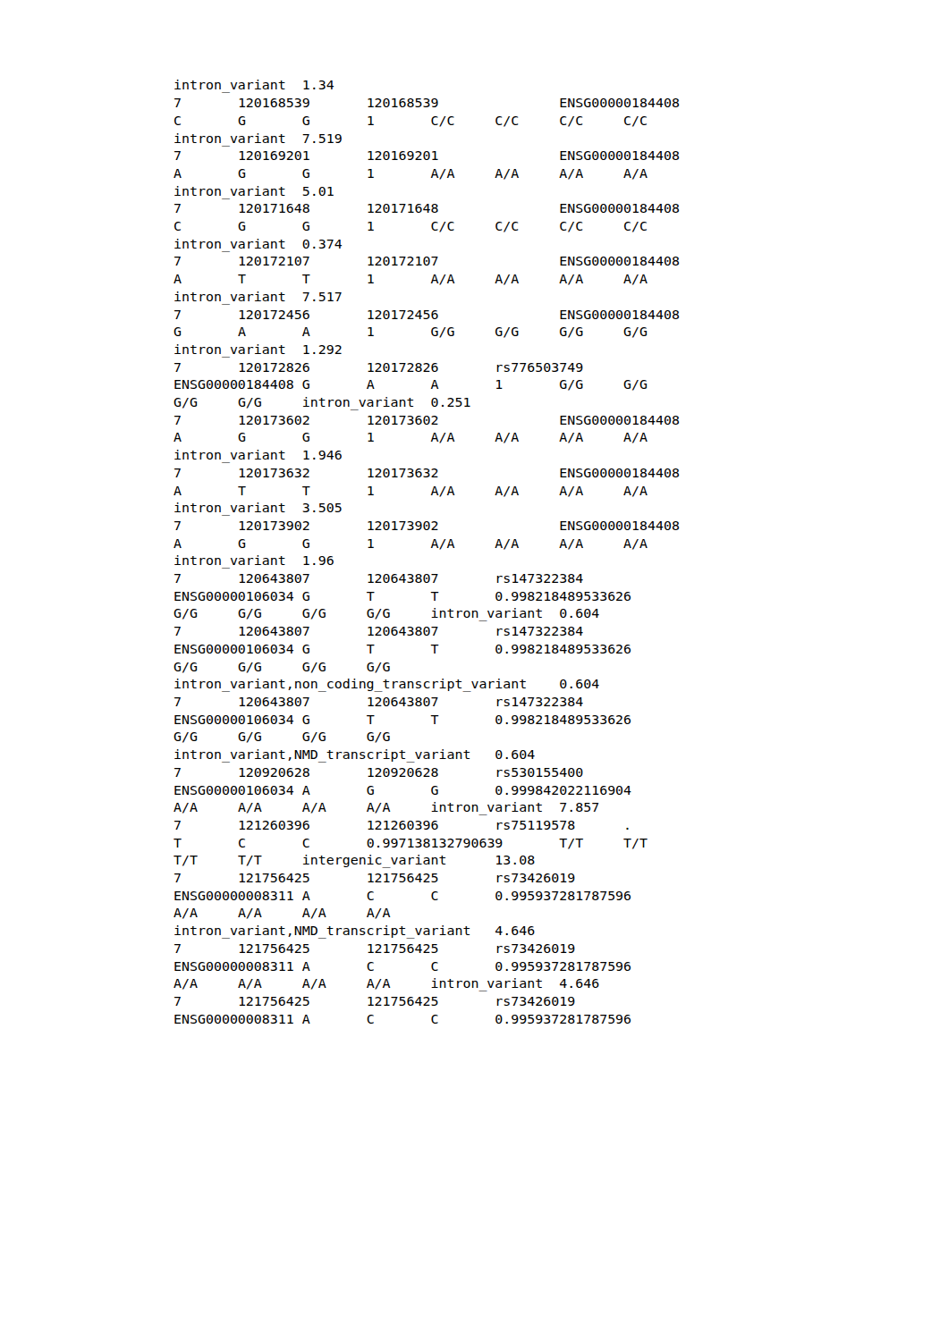intron_variant	1.34
7	120168539	120168539		ENSG00000184408
C	G	G	1	C/C	C/C	C/C	C/C
intron_variant	7.519
7	120169201	120169201		ENSG00000184408
A	G	G	1	A/A	A/A	A/A	A/A
intron_variant	5.01
7	120171648	120171648		ENSG00000184408
C	G	G	1	C/C	C/C	C/C	C/C
intron_variant	0.374
7	120172107	120172107		ENSG00000184408
A	T	T	1	A/A	A/A	A/A	A/A
intron_variant	7.517
7	120172456	120172456		ENSG00000184408
G	A	A	1	G/G	G/G	G/G	G/G
intron_variant	1.292
7	120172826	120172826	rs776503749
ENSG00000184408	G	A	A	1	G/G	G/G
G/G	G/G	intron_variant	0.251
7	120173602	120173602		ENSG00000184408
A	G	G	1	A/A	A/A	A/A	A/A
intron_variant	1.946
7	120173632	120173632		ENSG00000184408
A	T	T	1	A/A	A/A	A/A	A/A
intron_variant	3.505
7	120173902	120173902		ENSG00000184408
A	G	G	1	A/A	A/A	A/A	A/A
intron_variant	1.96
7	120643807	120643807	rs147322384
ENSG00000106034	G	T	T	0.998218489533626
G/G	G/G	G/G	G/G	intron_variant	0.604
7	120643807	120643807	rs147322384
ENSG00000106034	G	T	T	0.998218489533626
G/G	G/G	G/G	G/G
intron_variant,non_coding_transcript_variant	0.604
7	120643807	120643807	rs147322384
ENSG00000106034	G	T	T	0.998218489533626
G/G	G/G	G/G	G/G
intron_variant,NMD_transcript_variant	0.604
7	120920628	120920628	rs530155400
ENSG00000106034	A	G	G	0.999842022116904
A/A	A/A	A/A	A/A	intron_variant	7.857
7	121260396	121260396	rs75119578	.
T	C	C	0.997138132790639	T/T	T/T
T/T	T/T	intergenic_variant	13.08
7	121756425	121756425	rs73426019
ENSG00000008311	A	C	C	0.995937281787596
A/A	A/A	A/A	A/A
intron_variant,NMD_transcript_variant	4.646
7	121756425	121756425	rs73426019
ENSG00000008311	A	C	C	0.995937281787596
A/A	A/A	A/A	A/A	intron_variant	4.646
7	121756425	121756425	rs73426019
ENSG00000008311	A	C	C	0.995937281787596